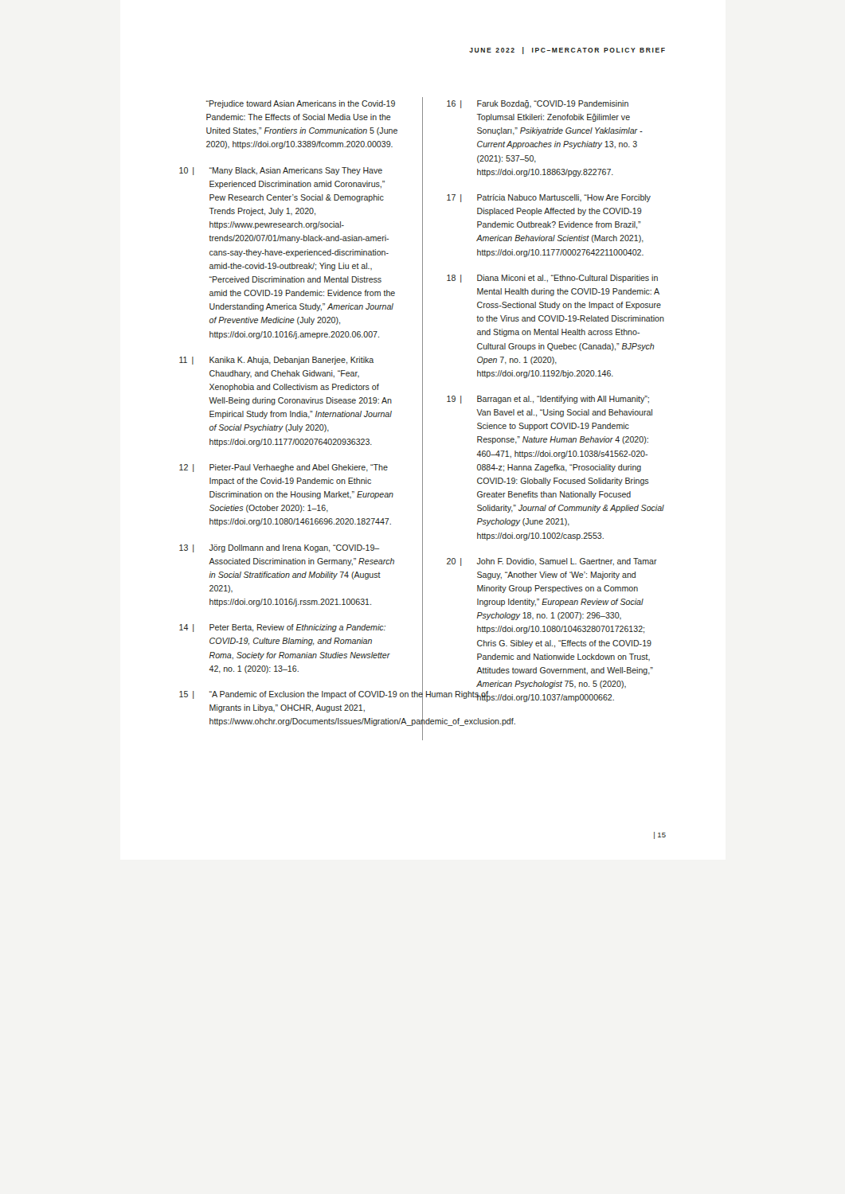JUNE 2022 | IPC–MERCATOR POLICY BRIEF
“Prejudice toward Asian Americans in the Covid-19 Pandemic: The Effects of Social Media Use in the United States,” Frontiers in Communication 5 (June 2020), https://doi.org/10.3389/fcomm.2020.00039.
10| “Many Black, Asian Americans Say They Have Experienced Discrimination amid Coronavirus,” Pew Research Center’s Social & Demographic Trends Project, July 1, 2020, https://www.pewresearch.org/social-trends/2020/07/01/many-black-and-asian-americans-say-they-have-experienced-discrimination-amid-the-covid-19-outbreak/; Ying Liu et al., “Perceived Discrimination and Mental Distress amid the COVID-19 Pandemic: Evidence from the Understanding America Study,” American Journal of Preventive Medicine (July 2020), https://doi.org/10.1016/j.amepre.2020.06.007.
11| Kanika K. Ahuja, Debanjan Banerjee, Kritika Chaudhary, and Chehak Gidwani, “Fear, Xenophobia and Collectivism as Predictors of Well-Being during Coronavirus Disease 2019: An Empirical Study from India,” International Journal of Social Psychiatry (July 2020), https://doi.org/10.1177/0020764020936323.
12| Pieter-Paul Verhaeghe and Abel Ghekiere, “The Impact of the Covid-19 Pandemic on Ethnic Discrimination on the Housing Market,” European Societies (October 2020): 1–16, https://doi.org/10.1080/14616696.2020.1827447.
13| Jörg Dollmann and Irena Kogan, “COVID-19–Associated Discrimination in Germany,” Research in Social Stratification and Mobility 74 (August 2021), https://doi.org/10.1016/j.rssm.2021.100631.
14| Peter Berta, Review of Ethnicizing a Pandemic: COVID-19, Culture Blaming, and Romanian Roma, Society for Romanian Studies Newsletter 42, no. 1 (2020): 13–16.
15| “A Pandemic of Exclusion the Impact of COVID-19 on the Human Rights of Migrants in Libya,” OHCHR, August 2021, https://www.ohchr.org/Documents/Issues/Migration/A_pandemic_of_exclusion.pdf.
16| Faruk Bozdağ, “COVID-19 Pandemisinin Toplumsal Etkileri: Zenofobik Eğilimler ve Sonuçları,” Psikiyatride Guncel Yaklasimlar - Current Approaches in Psychiatry 13, no. 3 (2021): 537–50, https://doi.org/10.18863/pgy.822767.
17| Patrícia Nabuco Martuscelli, “How Are Forcibly Displaced People Affected by the COVID-19 Pandemic Outbreak? Evidence from Brazil,” American Behavioral Scientist (March 2021), https://doi.org/10.1177/00027642211000402.
18| Diana Miconi et al., “Ethno-Cultural Disparities in Mental Health during the COVID-19 Pandemic: A Cross-Sectional Study on the Impact of Exposure to the Virus and COVID-19-Related Discrimination and Stigma on Mental Health across Ethno-Cultural Groups in Quebec (Canada),” BJPsych Open 7, no. 1 (2020), https://doi.org/10.1192/bjo.2020.146.
19| Barragan et al., “Identifying with All Humanity”; Van Bavel et al., “Using Social and Behavioural Science to Support COVID-19 Pandemic Response,” Nature Human Behavior 4 (2020): 460–471, https://doi.org/10.1038/s41562-020-0884-z; Hanna Zagefka, “Prosociality during COVID-19: Globally Focused Solidarity Brings Greater Benefits than Nationally Focused Solidarity,” Journal of Community & Applied Social Psychology (June 2021), https://doi.org/10.1002/casp.2553.
20| John F. Dovidio, Samuel L. Gaertner, and Tamar Saguy, “Another View of ‘We’: Majority and Minority Group Perspectives on a Common Ingroup Identity,” European Review of Social Psychology 18, no. 1 (2007): 296–330, https://doi.org/10.1080/10463280701726132; Chris G. Sibley et al., “Effects of the COVID-19 Pandemic and Nationwide Lockdown on Trust, Attitudes toward Government, and Well-Being,” American Psychologist 75, no. 5 (2020), https://doi.org/10.1037/amp0000662.
|15